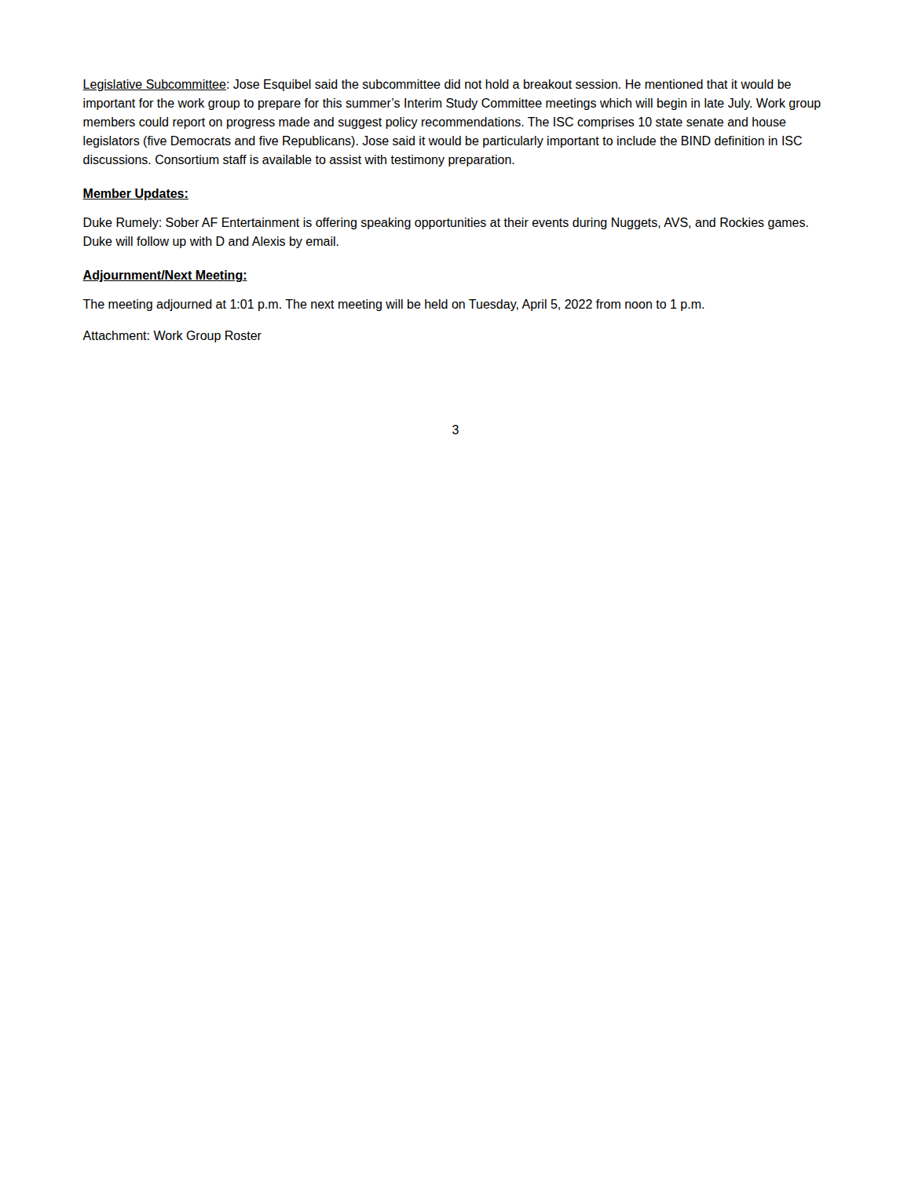Legislative Subcommittee: Jose Esquibel said the subcommittee did not hold a breakout session. He mentioned that it would be important for the work group to prepare for this summer’s Interim Study Committee meetings which will begin in late July. Work group members could report on progress made and suggest policy recommendations. The ISC comprises 10 state senate and house legislators (five Democrats and five Republicans). Jose said it would be particularly important to include the BIND definition in ISC discussions. Consortium staff is available to assist with testimony preparation.
Member Updates:
Duke Rumely: Sober AF Entertainment is offering speaking opportunities at their events during Nuggets, AVS, and Rockies games. Duke will follow up with D and Alexis by email.
Adjournment/Next Meeting:
The meeting adjourned at 1:01 p.m. The next meeting will be held on Tuesday, April 5, 2022 from noon to 1 p.m.
Attachment: Work Group Roster
3